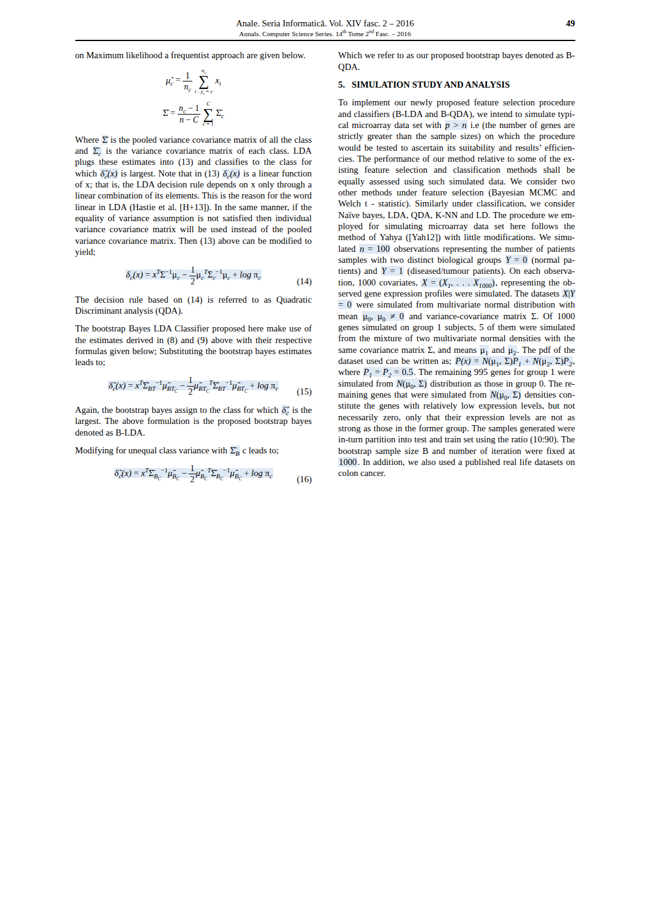Anale. Seria Informatică. Vol. XIV fasc. 2 – 2016
Annals. Computer Science Series. 14th Tome 2nd Fasc. – 2016
49
on Maximum likelihood a frequentist approach are given below.
μ̂c = 1 nc nc ∑ i : yi = c xi
Σ̂ = nc − 1 n − C C ∑ c = 1 Σ̂c
Where Σ̂ is the pooled variance covariance matrix of all the class and Σ̂c is the variance covariance matrix of each class. LDA plugs these estimates into (13) and classifies to the class for which δ̂c(x) is largest. Note that in (13) δc(x) is a linear function of x; that is, the LDA decision rule depends on x only through a linear combination of its elements. This is the reason for the word linear in LDA (Hastie et al. [H+13]). In the same manner, if the equality of variance assumption is not satisfied then individual variance covariance matrix will be used instead of the pooled variance covariance matrix. Then (13) above can be modified to yield;
δc(x) = xT Σ−1μc − 12 μcTΣc−1μc + log πc (14)
The decision rule based on (14) is referred to as Quadratic Discriminant analysis (QDA).
The bootstrap Bayes LDA Classifier proposed here make use of the estimates derived in (8) and (9) above with their respective formulas given below; Substituting the bootstrap bayes estimates leads to;
δ̂c(x) = xT Σ̂BT−1μ̂BTC − 12 μ̂BTCTΣ̂BT−1μ̂BTC + log πc (15)
Again, the bootstrap bayes assign to the class for which δ̂c is the largest. The above formulation is the proposed bootstrap bayes denoted as B-LDA.
Modifying for unequal class variance with Σ̂B c leads to;
δ̂c(x) = xT Σ̂BC−1μ̂BC − 12 μ̂BCTΣ̂BC−1μ̂BC + log πc (16)
Which we refer to as our proposed bootstrap bayes denoted as B-QDA.
5. SIMULATION STUDY AND ANALYSIS
To implement our newly proposed feature selection procedure and classifiers (B-LDA and B-QDA), we intend to simulate typical microarray data set with p > n i.e (the number of genes are strictly greater than the sample sizes) on which the procedure would be tested to ascertain its suitability and results’ efficiencies. The performance of our method relative to some of the existing feature selection and classification methods shall be equally assessed using such simulated data. We consider two other methods under feature selection (Bayesian MCMC and Welch t - statistic). Similarly under classification, we consider Naïve bayes, LDA, QDA, K-NN and LD. The procedure we employed for simulating microarray data set here follows the method of Yahya ([Yah12]) with little modifications. We simulated n = 100 observations representing the number of patients samples with two distinct biological groups Y = 0 (normal patients) and Y = 1 (diseased/tumour patients). On each observation, 1000 covariates, X = (X1, . . . X1000), representing the observed gene expression profiles were simulated. The datasets X|Y = 0 were simulated from multivariate normal distribution with mean μ0, μ0 ≠ 0 and variance-covariance matrix Σ. Of 1000 genes simulated on group 1 subjects, 5 of them were simulated from the mixture of two multivariate normal densities with the same covariance matrix Σ, and means μ1 and μ2. The pdf of the dataset used can be written as; P(x) = N(μ1, Σ)P1 + N(μ2, Σ)P2, where P1 = P2 = 0.5. The remaining 995 genes for group 1 were simulated from N(μ0, Σ) distribution as those in group 0. The remaining genes that were simulated from N(μ0, Σ) densities constitute the genes with relatively low expression levels, but not necessarily zero, only that their expression levels are not as strong as those in the former group. The samples generated were in-turn partition into test and train set using the ratio (10:90). The bootstrap sample size B and number of iteration were fixed at 1000. In addition, we also used a published real life datasets on colon cancer.